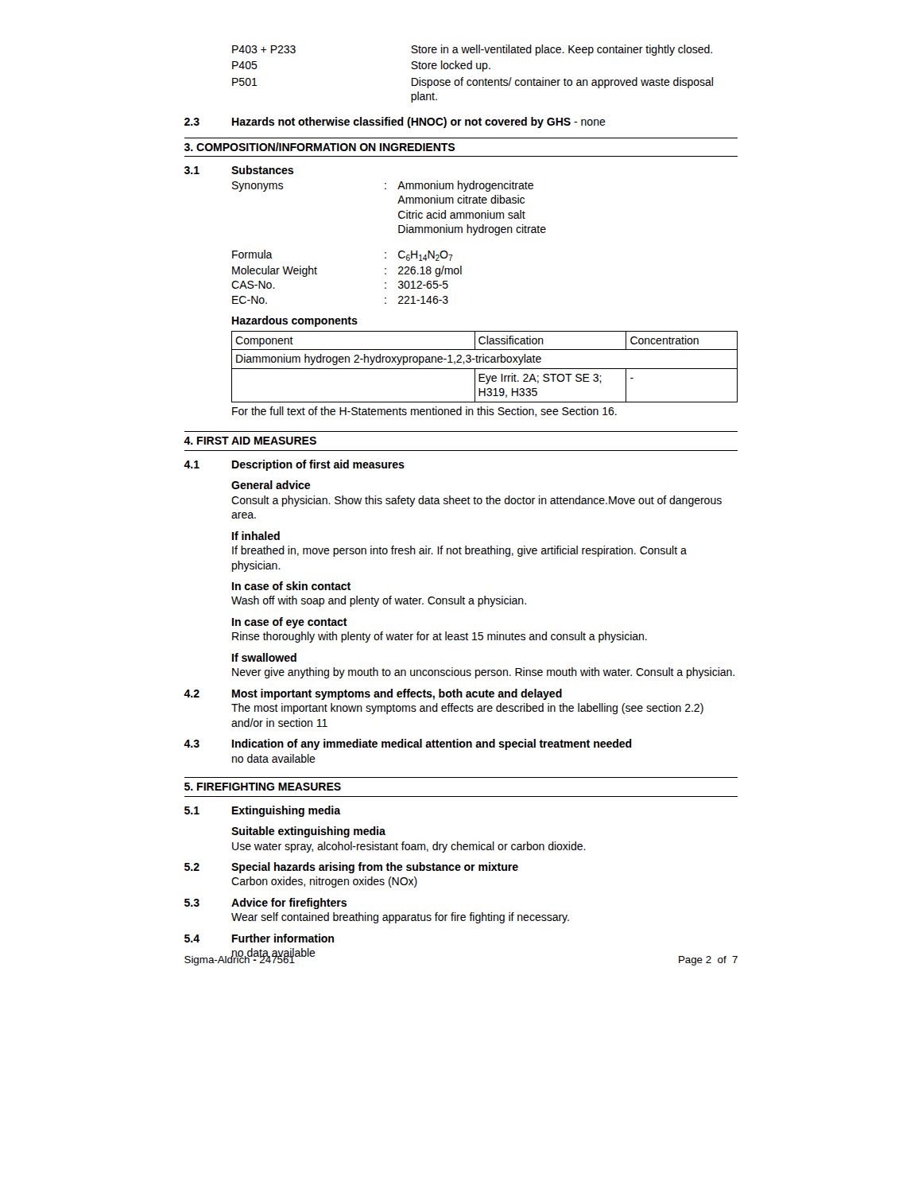P403 + P233
Store in a well-ventilated place. Keep container tightly closed.
P405
Store locked up.
P501
Dispose of contents/ container to an approved waste disposal plant.
2.3
Hazards not otherwise classified (HNOC) or not covered by GHS - none
3. COMPOSITION/INFORMATION ON INGREDIENTS
3.1
Substances
Synonyms
:
Ammonium hydrogencitrate
Ammonium citrate dibasic
Citric acid ammonium salt
Diammonium hydrogen citrate
Formula
:
C6H14N2O7
Molecular Weight
:
226.18 g/mol
CAS-No.
:
3012-65-5
EC-No.
:
221-146-3
Hazardous components
| Component | Classification | Concentration |
| --- | --- | --- |
| Diammonium hydrogen 2-hydroxypropane-1,2,3-tricarboxylate |
| | Eye Irrit. 2A; STOT SE 3; H319, H335 | - |
For the full text of the H-Statements mentioned in this Section, see Section 16.
4. FIRST AID MEASURES
4.1
Description of first aid measures
General advice
Consult a physician. Show this safety data sheet to the doctor in attendance.Move out of dangerous area.
If inhaled
If breathed in, move person into fresh air. If not breathing, give artificial respiration. Consult a physician.
In case of skin contact
Wash off with soap and plenty of water. Consult a physician.
In case of eye contact
Rinse thoroughly with plenty of water for at least 15 minutes and consult a physician.
If swallowed
Never give anything by mouth to an unconscious person. Rinse mouth with water. Consult a physician.
4.2
Most important symptoms and effects, both acute and delayed
The most important known symptoms and effects are described in the labelling (see section 2.2) and/or in section 11
4.3
Indication of any immediate medical attention and special treatment needed
no data available
5. FIREFIGHTING MEASURES
5.1
Extinguishing media
Suitable extinguishing media
Use water spray, alcohol-resistant foam, dry chemical or carbon dioxide.
5.2
Special hazards arising from the substance or mixture
Carbon oxides, nitrogen oxides (NOx)
5.3
Advice for firefighters
Wear self contained breathing apparatus for fire fighting if necessary.
5.4
Further information
no data available
Sigma-Aldrich - 247561
Page 2 of 7